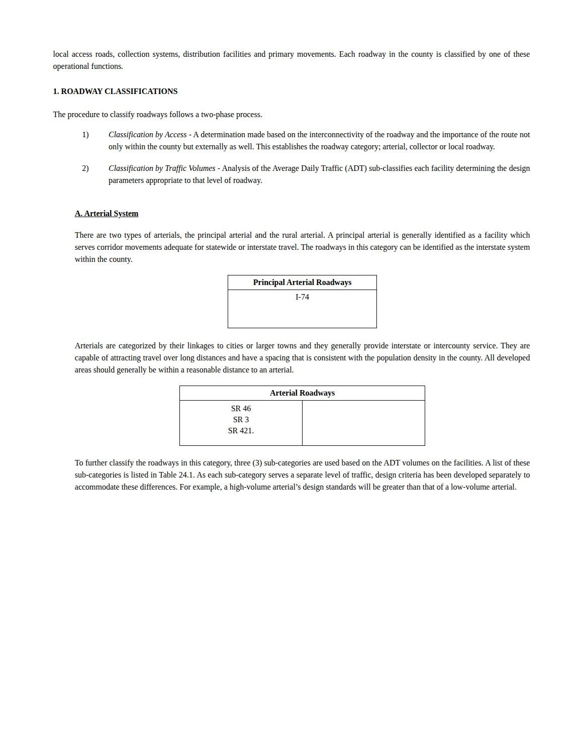local access roads, collection systems, distribution facilities and primary movements. Each roadway in the county is classified by one of these operational functions.
1. ROADWAY CLASSIFICATIONS
The procedure to classify roadways follows a two-phase process.
1)
Classification by Access - A determination made based on the interconnectivity of the roadway and the importance of the route not only within the county but externally as well. This establishes the roadway category; arterial, collector or local roadway.
2)
Classification by Traffic Volumes - Analysis of the Average Daily Traffic (ADT) sub-classifies each facility determining the design parameters appropriate to that level of roadway.
A. Arterial System
There are two types of arterials, the principal arterial and the rural arterial. A principal arterial is generally identified as a facility which serves corridor movements adequate for statewide or interstate travel. The roadways in this category can be identified as the interstate system within the county.
| Principal Arterial Roadways |
| --- |
| I-74 |
Arterials are categorized by their linkages to cities or larger towns and they generally provide interstate or intercounty service. They are capable of attracting travel over long distances and have a spacing that is consistent with the population density in the county. All developed areas should generally be within a reasonable distance to an arterial.
| Arterial Roadways |
| --- |
| SR 46 SR 3 SR 421. | |
To further classify the roadways in this category, three (3) sub-categories are used based on the ADT volumes on the facilities. A list of these sub-categories is listed in Table 24.1. As each sub-category serves a separate level of traffic, design criteria has been developed separately to accommodate these differences. For example, a high-volume arterial’s design standards will be greater than that of a low-volume arterial.